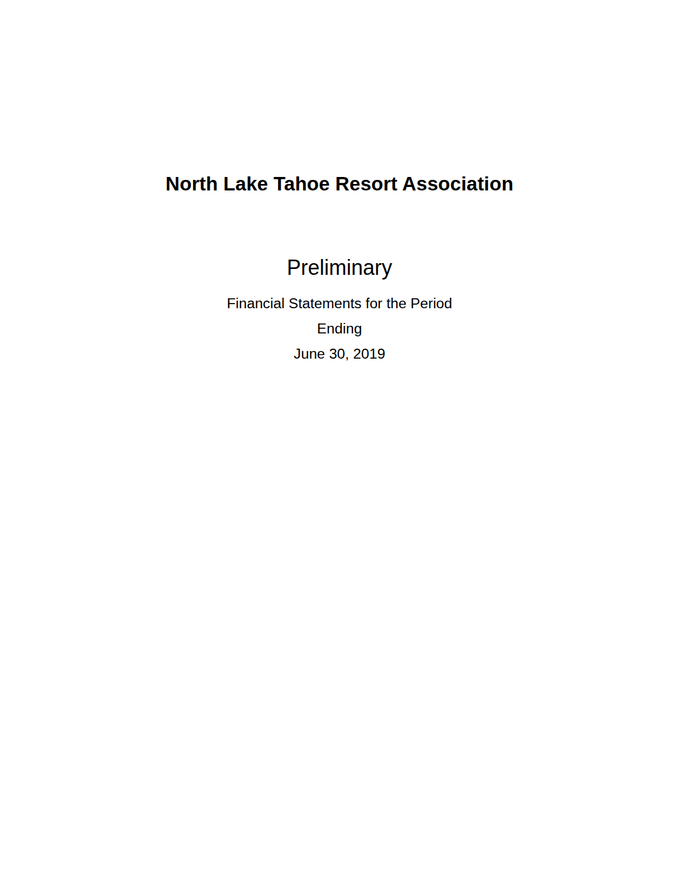North Lake Tahoe Resort Association
Preliminary
Financial Statements for the Period
Ending
June 30, 2019